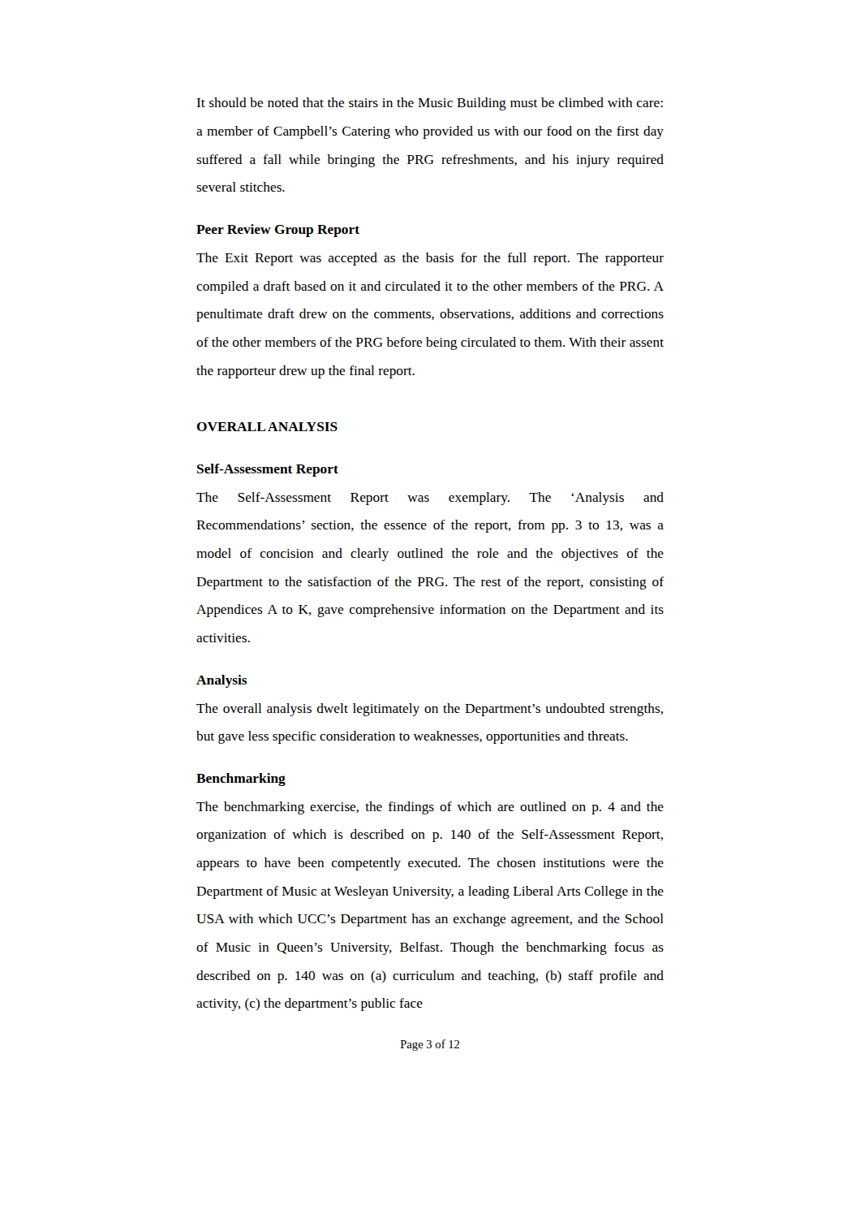It should be noted that the stairs in the Music Building must be climbed with care: a member of Campbell’s Catering who provided us with our food on the first day suffered a fall while bringing the PRG refreshments, and his injury required several stitches.
Peer Review Group Report
The Exit Report was accepted as the basis for the full report. The rapporteur compiled a draft based on it and circulated it to the other members of the PRG. A penultimate draft drew on the comments, observations, additions and corrections of the other members of the PRG before being circulated to them. With their assent the rapporteur drew up the final report.
OVERALL ANALYSIS
Self-Assessment Report
The Self-Assessment Report was exemplary. The ‘Analysis and Recommendations’ section, the essence of the report, from pp. 3 to 13, was a model of concision and clearly outlined the role and the objectives of the Department to the satisfaction of the PRG. The rest of the report, consisting of Appendices A to K, gave comprehensive information on the Department and its activities.
Analysis
The overall analysis dwelt legitimately on the Department’s undoubted strengths, but gave less specific consideration to weaknesses, opportunities and threats.
Benchmarking
The benchmarking exercise, the findings of which are outlined on p. 4 and the organization of which is described on p. 140 of the Self-Assessment Report, appears to have been competently executed. The chosen institutions were the Department of Music at Wesleyan University, a leading Liberal Arts College in the USA with which UCC’s Department has an exchange agreement, and the School of Music in Queen’s University, Belfast. Though the benchmarking focus as described on p. 140 was on (a) curriculum and teaching, (b) staff profile and activity, (c) the department’s public face
Page 3 of 12